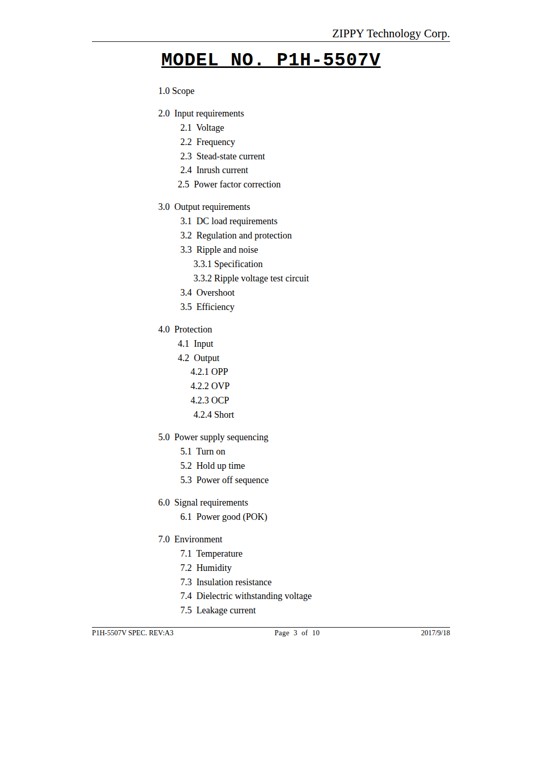ZIPPY Technology Corp.
MODEL NO. P1H-5507V
1.0 Scope
2.0 Input requirements
2.1 Voltage
2.2 Frequency
2.3 Stead-state current
2.4 Inrush current
2.5 Power factor correction
3.0 Output requirements
3.1 DC load requirements
3.2 Regulation and protection
3.3 Ripple and noise
3.3.1 Specification
3.3.2 Ripple voltage test circuit
3.4 Overshoot
3.5 Efficiency
4.0 Protection
4.1 Input
4.2 Output
4.2.1 OPP
4.2.2 OVP
4.2.3 OCP
4.2.4 Short
5.0 Power supply sequencing
5.1 Turn on
5.2 Hold up time
5.3 Power off sequence
6.0 Signal requirements
6.1 Power good (POK)
7.0 Environment
7.1 Temperature
7.2 Humidity
7.3 Insulation resistance
7.4 Dielectric withstanding voltage
7.5 Leakage current
P1H-5507V SPEC. REV:A3
Page 3 of 10
2017/9/18